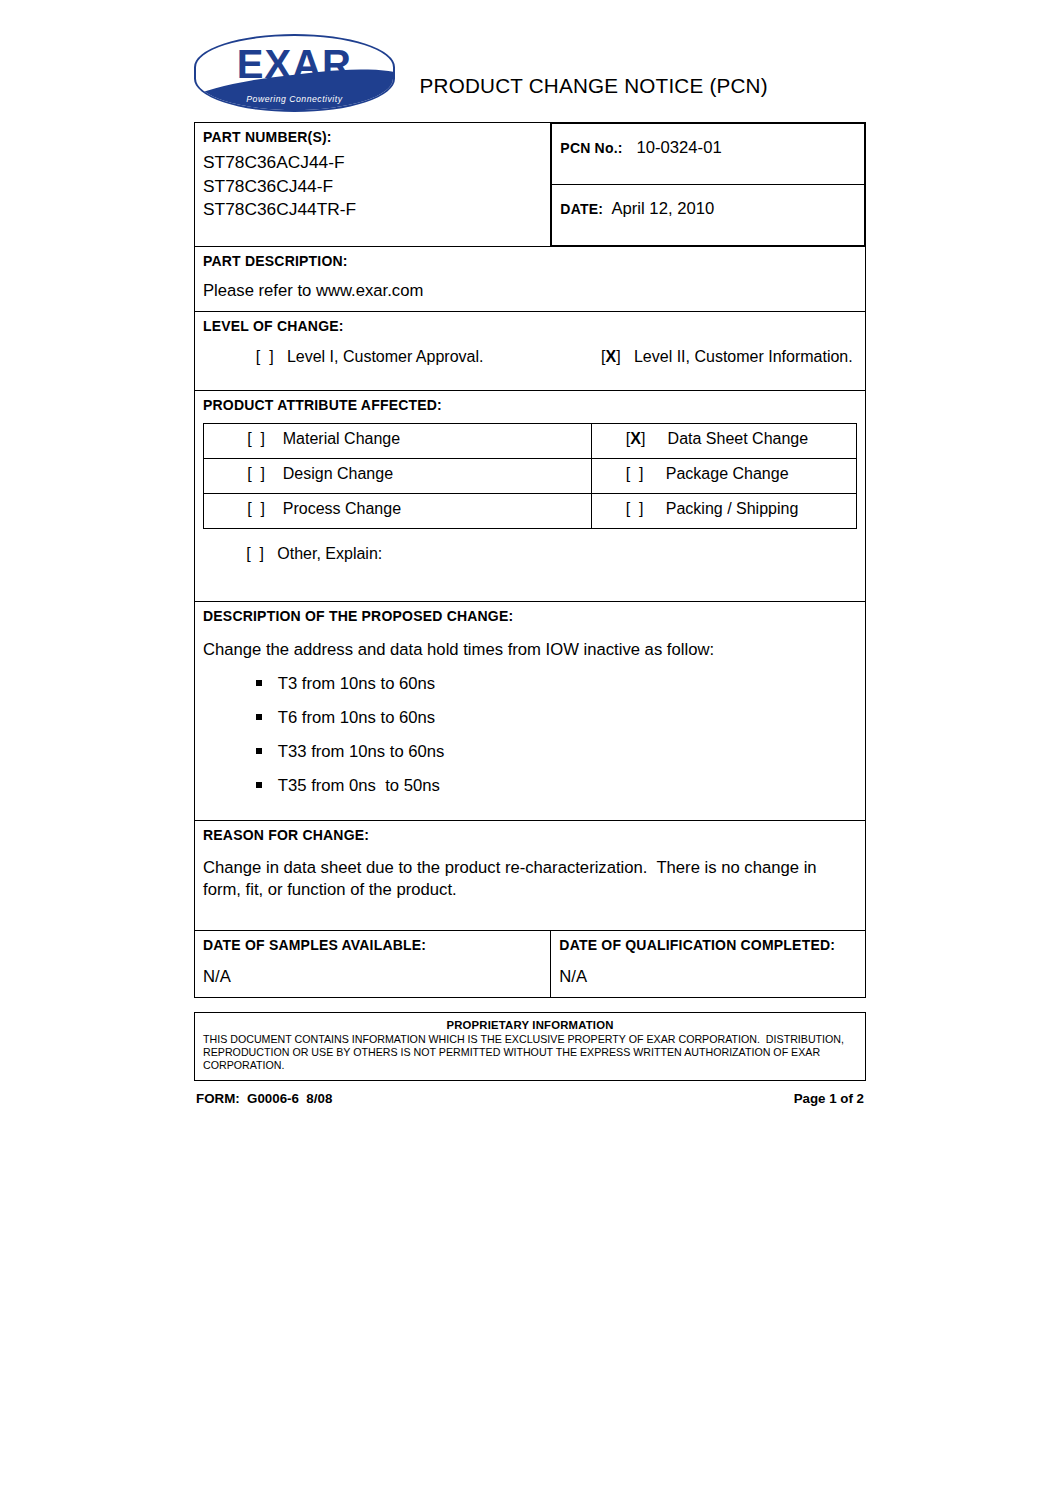EXAR
Powering Connectivity
PRODUCT CHANGE NOTICE (PCN)
| PART NUMBER(S): ST78C36ACJ44-F ST78C36CJ44-F ST78C36CJ44TR-F | / PCN No.: 10-0324-01 / / DATE: April 12, 2010 / |
| PART DESCRIPTION: Please refer to www.exar.com |
| LEVEL OF CHANGE: [ ] Level I, Customer Approval. [ X ] Level II, Customer Information. |
| PRODUCT ATTRIBUTE AFFECTED: / [ ] Material Change / [ X ] Data Sheet Change / / [ ] Design Change / [ ] Package Change / / [ ] Process Change / [ ] Packing / Shipping / [ ] Other, Explain: |
| DESCRIPTION OF THE PROPOSED CHANGE: Change the address and data hold times from IOW inactive as follow: T3 from 10ns to 60ns T6 from 10ns to 60ns T33 from 10ns to 60ns T35 from 0ns to 50ns |
| REASON FOR CHANGE: Change in data sheet due to the product re-characterization. There is no change in form, fit, or function of the product. |
| DATE OF SAMPLES AVAILABLE: N/A | DATE OF QUALIFICATION COMPLETED: N/A |
PROPRIETARY INFORMATION
THIS DOCUMENT CONTAINS INFORMATION WHICH IS THE EXCLUSIVE PROPERTY OF EXAR CORPORATION. DISTRIBUTION, REPRODUCTION OR USE BY OTHERS IS NOT PERMITTED WITHOUT THE EXPRESS WRITTEN AUTHORIZATION OF EXAR CORPORATION.
FORM: G0006-6 8/08
Page 1 of 2